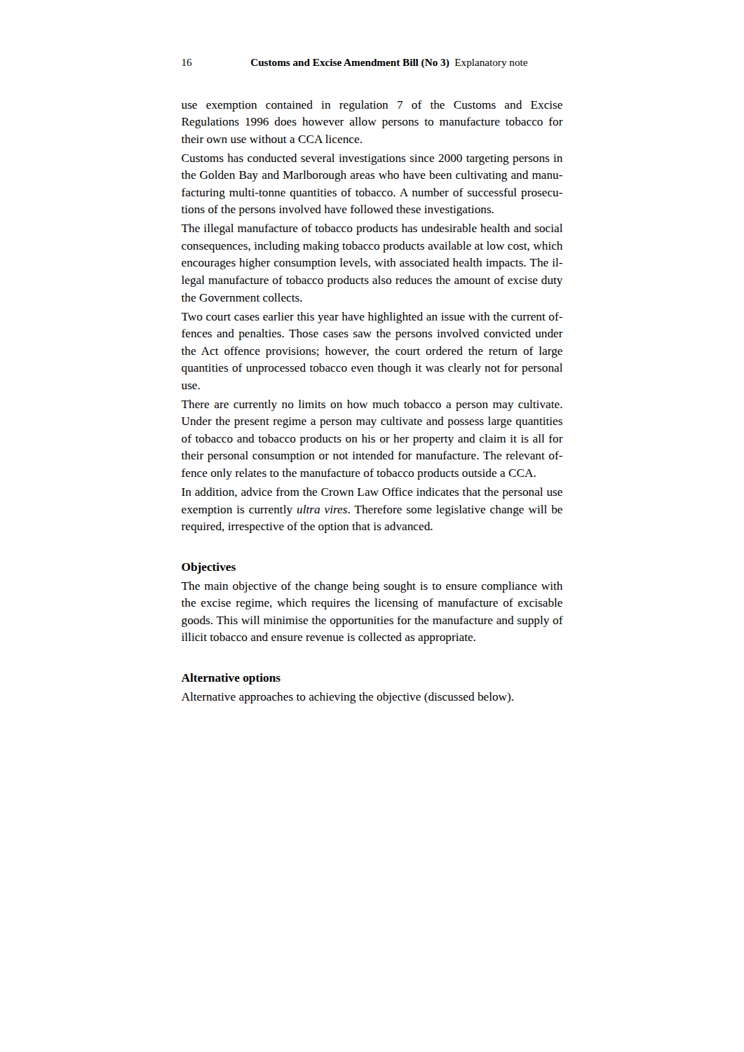16
Customs and Excise Amendment Bill (No 3) Explanatory note
use exemption contained in regulation 7 of the Customs and Excise Regulations 1996 does however allow persons to manufacture tobacco for their own use without a CCA licence.
Customs has conducted several investigations since 2000 targeting persons in the Golden Bay and Marlborough areas who have been cultivating and manufacturing multi-tonne quantities of tobacco. A number of successful prosecutions of the persons involved have followed these investigations.
The illegal manufacture of tobacco products has undesirable health and social consequences, including making tobacco products available at low cost, which encourages higher consumption levels, with associated health impacts. The illegal manufacture of tobacco products also reduces the amount of excise duty the Government collects.
Two court cases earlier this year have highlighted an issue with the current offences and penalties. Those cases saw the persons involved convicted under the Act offence provisions; however, the court ordered the return of large quantities of unprocessed tobacco even though it was clearly not for personal use.
There are currently no limits on how much tobacco a person may cultivate. Under the present regime a person may cultivate and possess large quantities of tobacco and tobacco products on his or her property and claim it is all for their personal consumption or not intended for manufacture. The relevant offence only relates to the manufacture of tobacco products outside a CCA.
In addition, advice from the Crown Law Office indicates that the personal use exemption is currently ultra vires. Therefore some legislative change will be required, irrespective of the option that is advanced.
Objectives
The main objective of the change being sought is to ensure compliance with the excise regime, which requires the licensing of manufacture of excisable goods. This will minimise the opportunities for the manufacture and supply of illicit tobacco and ensure revenue is collected as appropriate.
Alternative options
Alternative approaches to achieving the objective (discussed below).